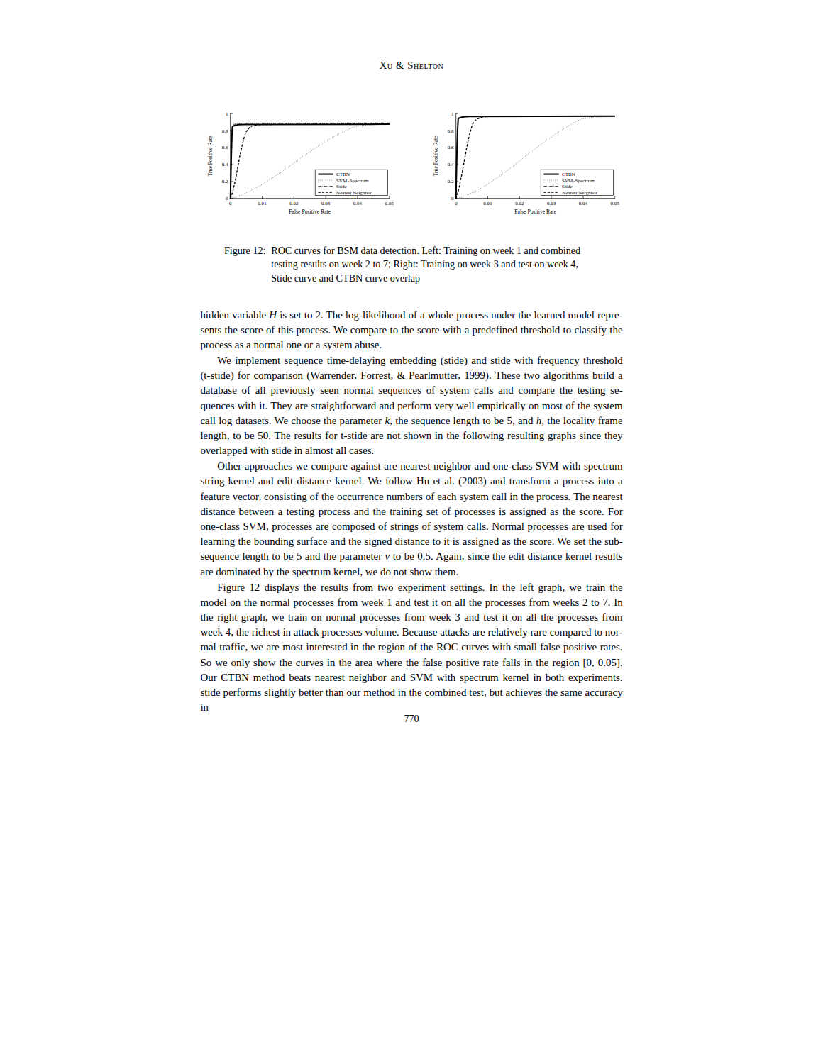Xu & Shelton
0 0.2 0.4 0.6 0.8 1 0 0.01 0.02 0.03 0.04 0.05 False Positive Rate True Positive Rate CTBN SVM–Spectrum Stide Nearest Neighbor
0 0.2 0.4 0.6 0.8 1 0 0.01 0.02 0.03 0.04 0.05 False Positive Rate True Positive Rate CTBN SVM–Spectrum Stide Nearest Neighbor
Figure 12: ROC curves for BSM data detection. Left: Training on week 1 and combined testing results on week 2 to 7; Right: Training on week 3 and test on week 4, Stide curve and CTBN curve overlap
hidden variable H is set to 2. The log-likelihood of a whole process under the learned model represents the score of this process. We compare to the score with a predefined threshold to classify the process as a normal one or a system abuse.
We implement sequence time-delaying embedding (stide) and stide with frequency threshold (t-stide) for comparison (Warrender, Forrest, & Pearlmutter, 1999). These two algorithms build a database of all previously seen normal sequences of system calls and compare the testing sequences with it. They are straightforward and perform very well empirically on most of the system call log datasets. We choose the parameter k, the sequence length to be 5, and h, the locality frame length, to be 50. The results for t-stide are not shown in the following resulting graphs since they overlapped with stide in almost all cases.
Other approaches we compare against are nearest neighbor and one-class SVM with spectrum string kernel and edit distance kernel. We follow Hu et al. (2003) and transform a process into a feature vector, consisting of the occurrence numbers of each system call in the process. The nearest distance between a testing process and the training set of processes is assigned as the score. For one-class SVM, processes are composed of strings of system calls. Normal processes are used for learning the bounding surface and the signed distance to it is assigned as the score. We set the sub-sequence length to be 5 and the parameter ν to be 0.5. Again, since the edit distance kernel results are dominated by the spectrum kernel, we do not show them.
Figure 12 displays the results from two experiment settings. In the left graph, we train the model on the normal processes from week 1 and test it on all the processes from weeks 2 to 7. In the right graph, we train on normal processes from week 3 and test it on all the processes from week 4, the richest in attack processes volume. Because attacks are relatively rare compared to normal traffic, we are most interested in the region of the ROC curves with small false positive rates. So we only show the curves in the area where the false positive rate falls in the region [0, 0.05]. Our CTBN method beats nearest neighbor and SVM with spectrum kernel in both experiments. stide performs slightly better than our method in the combined test, but achieves the same accuracy in
770